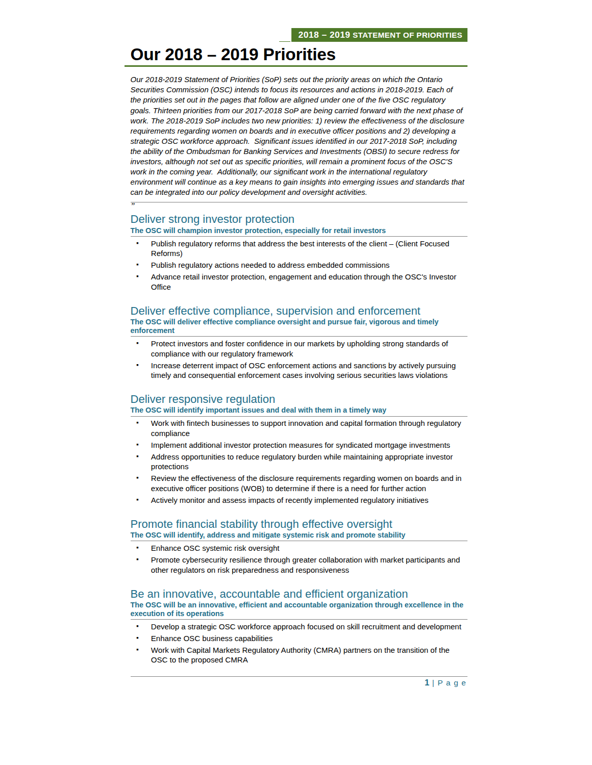2018 – 2019 STATEMENT OF PRIORITIES
Our 2018 – 2019 Priorities
Our 2018-2019 Statement of Priorities (SoP) sets out the priority areas on which the Ontario Securities Commission (OSC) intends to focus its resources and actions in 2018-2019. Each of the priorities set out in the pages that follow are aligned under one of the five OSC regulatory goals. Thirteen priorities from our 2017-2018 SoP are being carried forward with the next phase of work. The 2018-2019 SoP includes two new priorities: 1) review the effectiveness of the disclosure requirements regarding women on boards and in executive officer positions and 2) developing a strategic OSC workforce approach. Significant issues identified in our 2017-2018 SoP, including the ability of the Ombudsman for Banking Services and Investments (OBSI) to secure redress for investors, although not set out as specific priorities, will remain a prominent focus of the OSC'S work in the coming year. Additionally, our significant work in the international regulatory environment will continue as a key means to gain insights into emerging issues and standards that can be integrated into our policy development and oversight activities.
”
Deliver strong investor protection
The OSC will champion investor protection, especially for retail investors
Publish regulatory reforms that address the best interests of the client – (Client Focused Reforms)
Publish regulatory actions needed to address embedded commissions
Advance retail investor protection, engagement and education through the OSC's Investor Office
Deliver effective compliance, supervision and enforcement
The OSC will deliver effective compliance oversight and pursue fair, vigorous and timely enforcement
Protect investors and foster confidence in our markets by upholding strong standards of compliance with our regulatory framework
Increase deterrent impact of OSC enforcement actions and sanctions by actively pursuing timely and consequential enforcement cases involving serious securities laws violations
Deliver responsive regulation
The OSC will identify important issues and deal with them in a timely way
Work with fintech businesses to support innovation and capital formation through regulatory compliance
Implement additional investor protection measures for syndicated mortgage investments
Address opportunities to reduce regulatory burden while maintaining appropriate investor protections
Review the effectiveness of the disclosure requirements regarding women on boards and in executive officer positions (WOB) to determine if there is a need for further action
Actively monitor and assess impacts of recently implemented regulatory initiatives
Promote financial stability through effective oversight
The OSC will identify, address and mitigate systemic risk and promote stability
Enhance OSC systemic risk oversight
Promote cybersecurity resilience through greater collaboration with market participants and other regulators on risk preparedness and responsiveness
Be an innovative, accountable and efficient organization
The OSC will be an innovative, efficient and accountable organization through excellence in the execution of its operations
Develop a strategic OSC workforce approach focused on skill recruitment and development
Enhance OSC business capabilities
Work with Capital Markets Regulatory Authority (CMRA) partners on the transition of the OSC to the proposed CMRA
1 | P a g e